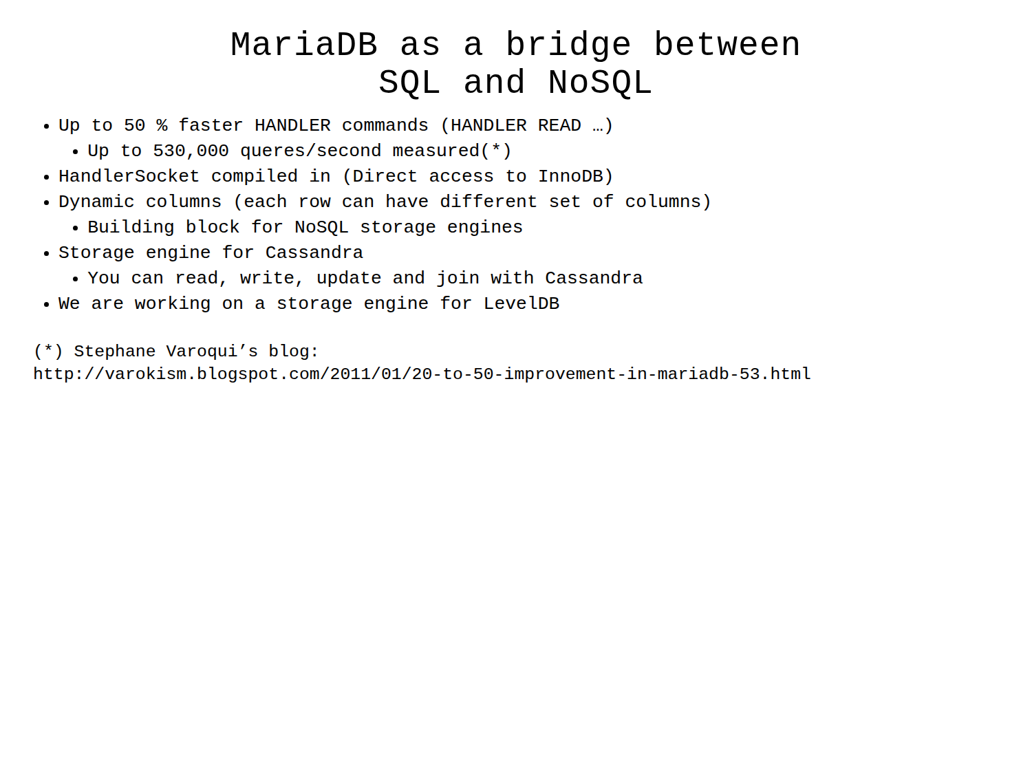MariaDB as a bridge between
SQL and NoSQL
Up to 50 % faster HANDLER commands (HANDLER READ …)
Up to 530,000 queres/second measured(*)
HandlerSocket compiled in (Direct access to InnoDB)
Dynamic columns (each row can have different set of columns)
Building block for NoSQL storage engines
Storage engine for Cassandra
You can read, write, update and join with Cassandra
We are working on a storage engine for LevelDB
(*) Stephane Varoqui’s blog:
http://varokism.blogspot.com/2011/01/20-to-50-improvement-in-mariadb-53.html